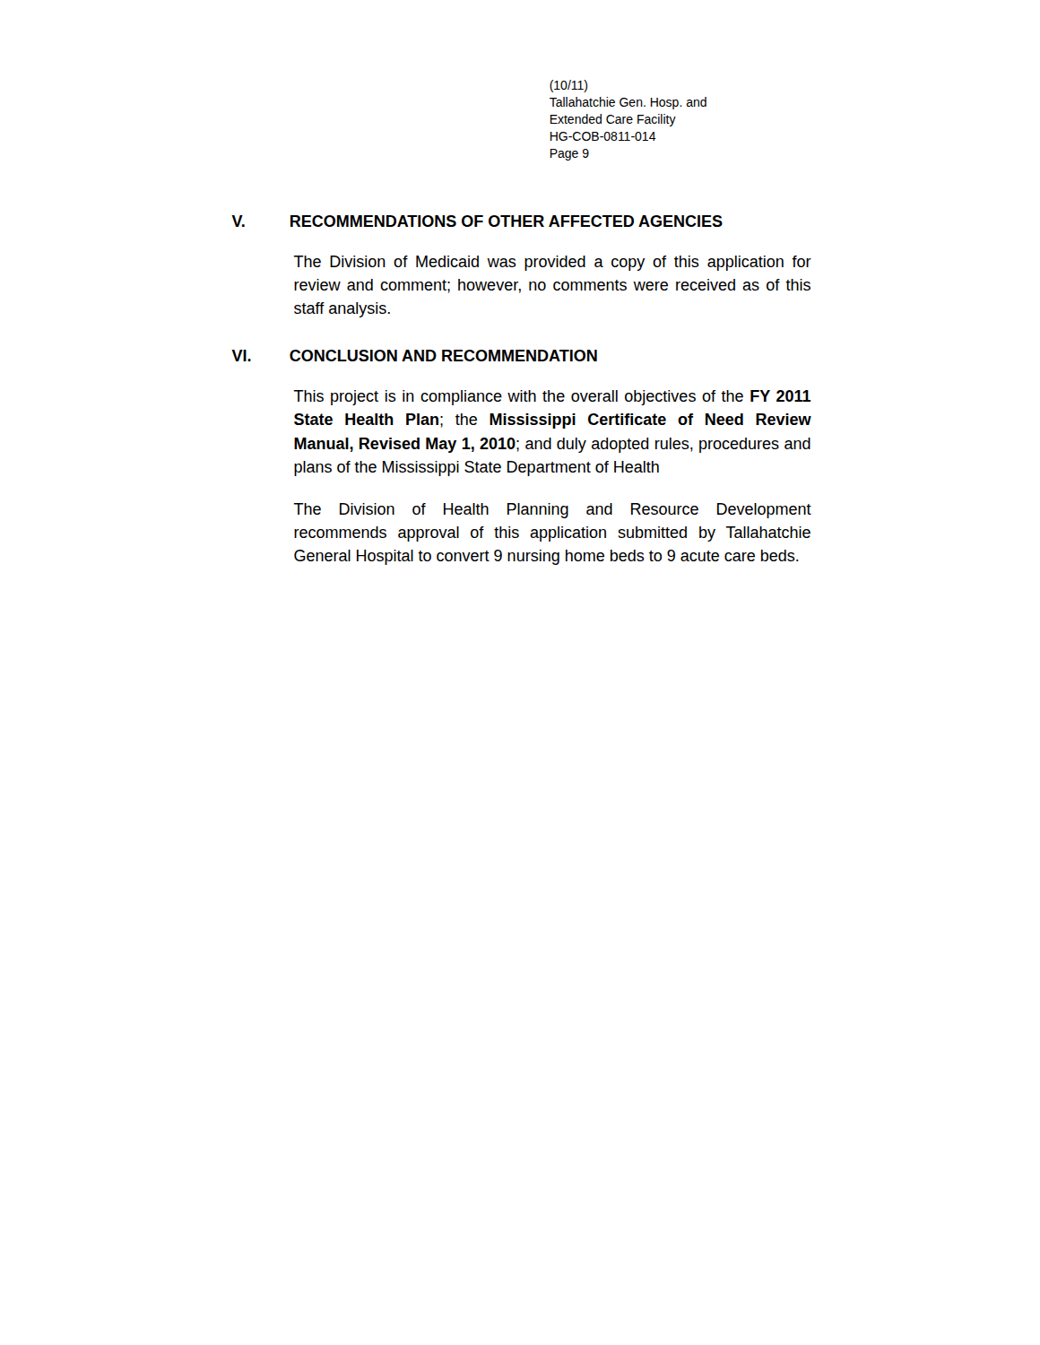(10/11)
Tallahatchie Gen. Hosp. and
Extended Care Facility
HG-COB-0811-014
Page 9
V. RECOMMENDATIONS OF OTHER AFFECTED AGENCIES
The Division of Medicaid was provided a copy of this application for review and comment; however, no comments were received as of this staff analysis.
VI. CONCLUSION AND RECOMMENDATION
This project is in compliance with the overall objectives of the FY 2011 State Health Plan; the Mississippi Certificate of Need Review Manual, Revised May 1, 2010; and duly adopted rules, procedures and plans of the Mississippi State Department of Health
The Division of Health Planning and Resource Development recommends approval of this application submitted by Tallahatchie General Hospital to convert 9 nursing home beds to 9 acute care beds.